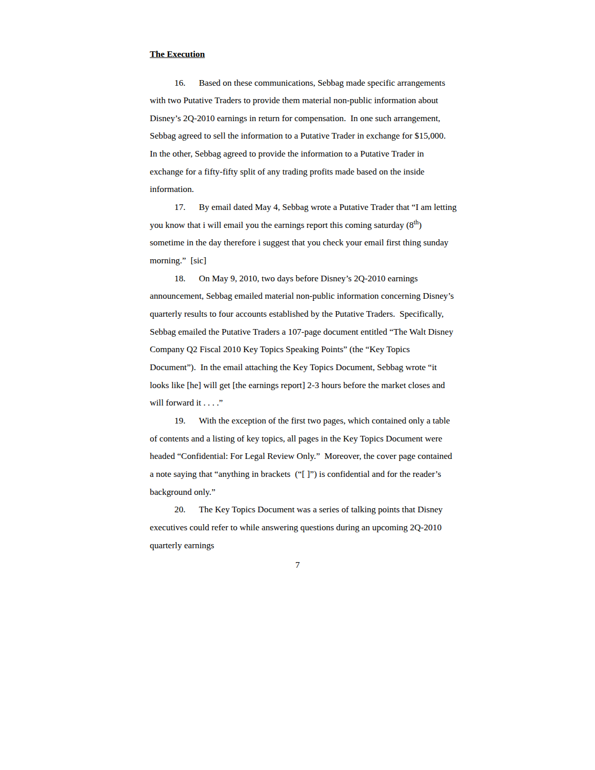The Execution
16. Based on these communications, Sebbag made specific arrangements with two Putative Traders to provide them material non-public information about Disney’s 2Q-2010 earnings in return for compensation. In one such arrangement, Sebbag agreed to sell the information to a Putative Trader in exchange for $15,000. In the other, Sebbag agreed to provide the information to a Putative Trader in exchange for a fifty-fifty split of any trading profits made based on the inside information.
17. By email dated May 4, Sebbag wrote a Putative Trader that “I am letting you know that i will email you the earnings report this coming saturday (8th) sometime in the day therefore i suggest that you check your email first thing sunday morning.” [sic]
18. On May 9, 2010, two days before Disney’s 2Q-2010 earnings announcement, Sebbag emailed material non-public information concerning Disney’s quarterly results to four accounts established by the Putative Traders. Specifically, Sebbag emailed the Putative Traders a 107-page document entitled “The Walt Disney Company Q2 Fiscal 2010 Key Topics Speaking Points” (the “Key Topics Document”). In the email attaching the Key Topics Document, Sebbag wrote “it looks like [he] will get [the earnings report] 2-3 hours before the market closes and will forward it . . . .”
19. With the exception of the first two pages, which contained only a table of contents and a listing of key topics, all pages in the Key Topics Document were headed “Confidential: For Legal Review Only.” Moreover, the cover page contained a note saying that “anything in brackets (“[ ]”) is confidential and for the reader’s background only.”
20. The Key Topics Document was a series of talking points that Disney executives could refer to while answering questions during an upcoming 2Q-2010 quarterly earnings
7